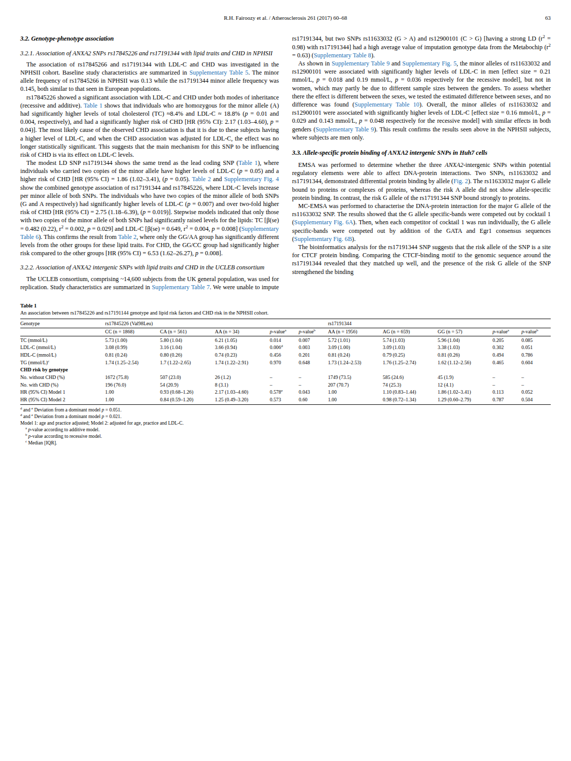R.H. Fairoozy et al. / Atherosclerosis 261 (2017) 60–68 63
3.2. Genotype-phenotype association
3.2.1. Association of ANXA2 SNPs rs17845226 and rs17191344 with lipid traits and CHD in NPHSII
The association of rs17845266 and rs17191344 with LDL-C and CHD was investigated in the NPHSII cohort. Baseline study characteristics are summarized in Supplementary Table 5. The minor allele frequency of rs17845266 in NPHSII was 0.13 while the rs17191344 minor allele frequency was 0.145, both similar to that seen in European populations.
rs17845226 showed a significant association with LDL-C and CHD under both modes of inheritance (recessive and additive). Table 1 shows that individuals who are homozygous for the minor allele (A) had significantly higher levels of total cholesterol (TC) ≈8.4% and LDL-C ≈ 18.8% (p = 0.01 and 0.004, respectively), and had a significantly higher risk of CHD [HR (95% CI): 2.17 (1.03–4.60), p = 0.04)]. The most likely cause of the observed CHD association is that it is due to these subjects having a higher level of LDL-C, and when the CHD association was adjusted for LDL-C, the effect was no longer statistically significant. This suggests that the main mechanism for this SNP to be influencing risk of CHD is via its effect on LDL-C levels.
The modest LD SNP rs17191344 shows the same trend as the lead coding SNP (Table 1), where individuals who carried two copies of the minor allele have higher levels of LDL-C (p = 0.05) and a higher risk of CHD [HR (95% CI) = 1.86 (1.02–3.41), (p = 0.05). Table 2 and Supplementary Fig. 4 show the combined genotype association of rs17191344 and rs17845226, where LDL-C levels increase per minor allele of both SNPs. The individuals who have two copies of the minor allele of both SNPs (G and A respectively) had significantly higher levels of LDL-C (p = 0.007) and over two-fold higher risk of CHD [HR (95% CI) = 2.75 (1.18–6.39), (p = 0.019)]. Stepwise models indicated that only those with two copies of the minor allele of both SNPs had significantly raised levels for the lipids: TC [β(se) = 0.482 (0.22), r2 = 0.002, p = 0.029] and LDL-C [β(se) = 0.649, r2 = 0.004, p = 0.008] (Supplementary Table 6). This confirms the result from Table 2, where only the GG/AA group has significantly different levels from the other groups for these lipid traits. For CHD, the GG/CC group had significantly higher risk compared to the other groups [HR (95% CI) = 6.53 (1.62–26.27), p = 0.008].
3.2.2. Association of ANXA2 intergenic SNPs with lipid traits and CHD in the UCLEB consortium
The UCLEB consortium, comprising ~14,600 subjects from the UK general population, was used for replication. Study characteristics are summarized in Supplementary Table 7. We were unable to impute rs17191344, but two SNPs rs11633032 (G > A) and rs12900101 (C > G) [having a strong LD (r2 = 0.98) with rs17191344] had a high average value of imputation genotype data from the Metabochip (r2 = 0.63) (Supplementary Table 8).
As shown in Supplementary Table 9 and Supplementary Fig. 5, the minor alleles of rs11633032 and rs12900101 were associated with significantly higher levels of LDL-C in men [effect size = 0.21 mmol/L, p = 0.018 and 0.19 mmol/L, p = 0.036 respectively for the recessive model], but not in women, which may partly be due to different sample sizes between the genders. To assess whether there the effect is different between the sexes, we tested the estimated difference between sexes, and no difference was found (Supplementary Table 10). Overall, the minor alleles of rs11633032 and rs12900101 were associated with significantly higher levels of LDL-C [effect size = 0.16 mmol/L, p = 0.029 and 0.143 mmol/L, p = 0.048 respectively for the recessive model] with similar effects in both genders (Supplementary Table 9). This result confirms the results seen above in the NPHSII subjects, where subjects are men only.
3.3. Allele-specific protein binding of ANXA2 intergenic SNPs in Huh7 cells
EMSA was performed to determine whether the three ANXA2-intergenic SNPs within potential regulatory elements were able to affect DNA-protein interactions. Two SNPs, rs11633032 and rs17191344, demonstrated differential protein binding by allele (Fig. 2). The rs11633032 major G allele bound to proteins or complexes of proteins, whereas the risk A allele did not show allele-specific protein binding. In contrast, the risk G allele of the rs17191344 SNP bound strongly to proteins.
MC-EMSA was performed to characterise the DNA-protein interaction for the major G allele of the rs11633032 SNP. The results showed that the G allele specific-bands were competed out by cocktail 1 (Supplementary Fig. 6A). Then, when each competitor of cocktail 1 was run individually, the G allele specific-bands were competed out by addition of the GATA and Egr1 consensus sequences (Supplementary Fig. 6B).
The bioinformatics analysis for the rs17191344 SNP suggests that the risk allele of the SNP is a site for CTCF protein binding. Comparing the CTCF-binding motif to the genomic sequence around the rs17191344 revealed that they matched up well, and the presence of the risk G allele of the SNP strengthened the binding
Table 1
An association between rs17845226 and rs17191144 genotype and lipid risk factors and CHD risk in the NPHSII cohort.
| Genotype | rs17845226 (Val98Leu) | rs17191344 |
| --- | --- | --- |
| | CC (n = 1868) | CA (n = 561) | AA (n = 34) | p -value a | p -value b | AA (n = 1956) | AG (n = 659) | GG (n = 57) | p -value a | p -value b |
| TC (mmol/L) | 5.73 (1.00) | 5.80 (1.04) | 6.21 (1.05) | 0.014 | 0.007 | 5.72 (1.01) | 5.74 (1.03) | 5.96 (1.04) | 0.205 | 0.085 |
| LDL-C (mmol/L) | 3.08 (0.99) | 3.16 (1.04) | 3.66 (0.94) | 0.006 d | 0.003 | 3.09 (1.00) | 3.09 (1.03) | 3.38 (1.03) | 0.302 | 0.051 |
| HDL-C (mmol/L) | 0.81 (0.24) | 0.80 (0.26) | 0.74 (0.23) | 0.456 | 0.201 | 0.81 (0.24) | 0.79 (0.25) | 0.81 (0.26) | 0.494 | 0.786 |
| TG (mmol/L) c | 1.74 (1.25–2.54) | 1.7 (1.22–2.65) | 1.74 (1.22–2.91) | 0.970 | 0.648 | 1.73 (1.24–2.53) | 1.76 (1.25–2.74) | 1.62 (1.12–2.56) | 0.465 | 0.604 |
| CHD risk by genotype |
| No. without CHD (%) | 1672 (75.8) | 507 (23.0) | 26 (1.2) | – | – | 1749 (73.5) | 585 (24.6) | 45 (1.9) | – | – |
| No. with CHD (%) | 196 (76.0) | 54 (20.9) | 8 (3.1) | – | – | 207 (70.7) | 74 (25.3) | 12 (4.1) | – | – |
| HR (95% CI) Model 1 | 1.00 | 0.93 (0.68–1.26) | 2.17 (1.03–4.60) | 0.578 e | 0.043 | 1.00 | 1.10 (0.83–1.44) | 1.86 (1.02–3.41) | 0.113 | 0.052 |
| HR (95% CI) Model 2 | 1.00 | 0.84 (0.59–1.20) | 1.25 (0.49–3.20) | 0.573 | 0.60 | 1.00 | 0.98 (0.72–1.34) | 1.29 (0.60–2.79) | 0.787 | 0.504 |
d and e Deviation from a dominant model p = 0.051.
d and e Deviation from a dominant model p = 0.021.
Model 1: age and practice adjusted; Model 2: adjusted for age, practice and LDL-C.
a p-value according to additive model.
b p-value according to recessive model.
c Median [IQR].